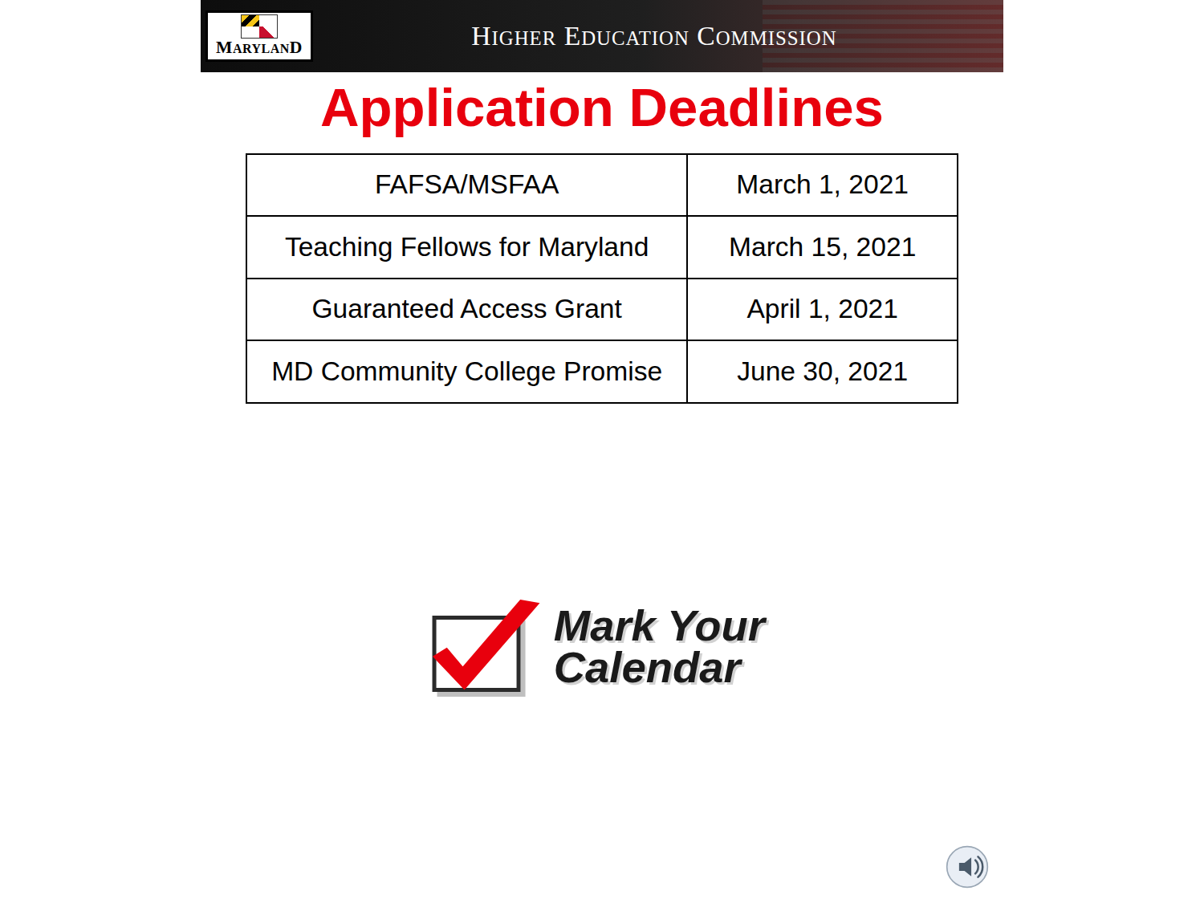MARYLAND
HIGHER EDUCATION COMMISSION
Application Deadlines
| FAFSA/MSFAA | March 1, 2021 |
| Teaching Fellows for Maryland | March 15, 2021 |
| Guaranteed Access Grant | April 1, 2021 |
| MD Community College Promise | June 30, 2021 |
Mark Your
Calendar